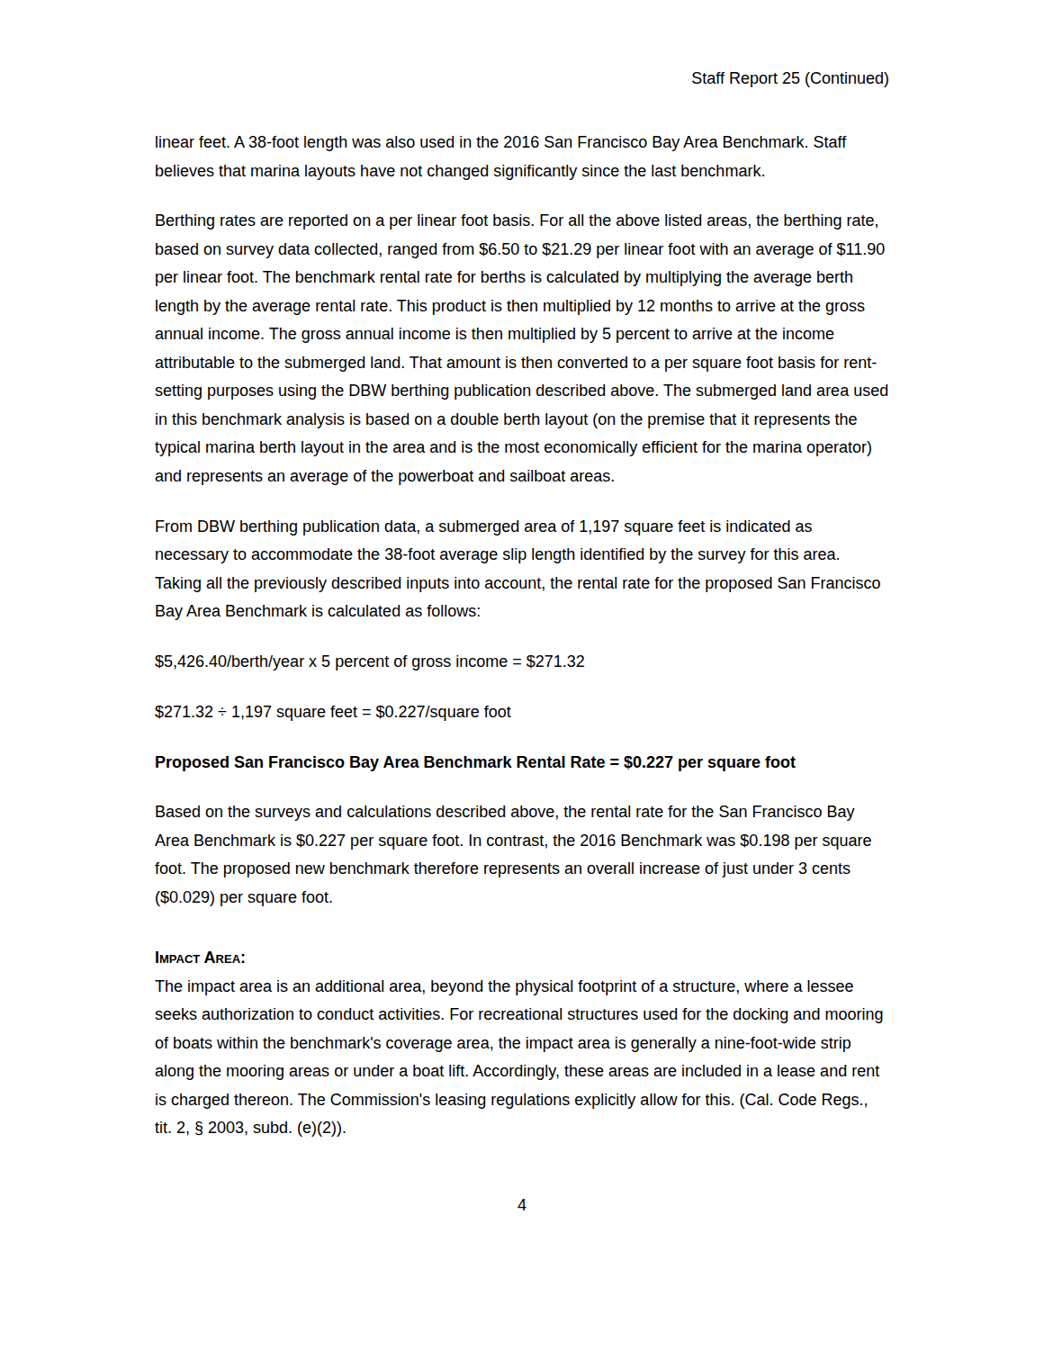Staff Report 25 (Continued)
linear feet. A 38-foot length was also used in the 2016 San Francisco Bay Area Benchmark. Staff believes that marina layouts have not changed significantly since the last benchmark.
Berthing rates are reported on a per linear foot basis. For all the above listed areas, the berthing rate, based on survey data collected, ranged from $6.50 to $21.29 per linear foot with an average of $11.90 per linear foot. The benchmark rental rate for berths is calculated by multiplying the average berth length by the average rental rate. This product is then multiplied by 12 months to arrive at the gross annual income. The gross annual income is then multiplied by 5 percent to arrive at the income attributable to the submerged land. That amount is then converted to a per square foot basis for rent-setting purposes using the DBW berthing publication described above. The submerged land area used in this benchmark analysis is based on a double berth layout (on the premise that it represents the typical marina berth layout in the area and is the most economically efficient for the marina operator) and represents an average of the powerboat and sailboat areas.
From DBW berthing publication data, a submerged area of 1,197 square feet is indicated as necessary to accommodate the 38-foot average slip length identified by the survey for this area. Taking all the previously described inputs into account, the rental rate for the proposed San Francisco Bay Area Benchmark is calculated as follows:
$5,426.40/berth/year x 5 percent of gross income = $271.32
$271.32 ÷ 1,197 square feet = $0.227/square foot
Proposed San Francisco Bay Area Benchmark Rental Rate = $0.227 per square foot
Based on the surveys and calculations described above, the rental rate for the San Francisco Bay Area Benchmark is $0.227 per square foot. In contrast, the 2016 Benchmark was $0.198 per square foot. The proposed new benchmark therefore represents an overall increase of just under 3 cents ($0.029) per square foot.
Impact Area:
The impact area is an additional area, beyond the physical footprint of a structure, where a lessee seeks authorization to conduct activities. For recreational structures used for the docking and mooring of boats within the benchmark's coverage area, the impact area is generally a nine-foot-wide strip along the mooring areas or under a boat lift. Accordingly, these areas are included in a lease and rent is charged thereon. The Commission's leasing regulations explicitly allow for this. (Cal. Code Regs., tit. 2, § 2003, subd. (e)(2)).
4